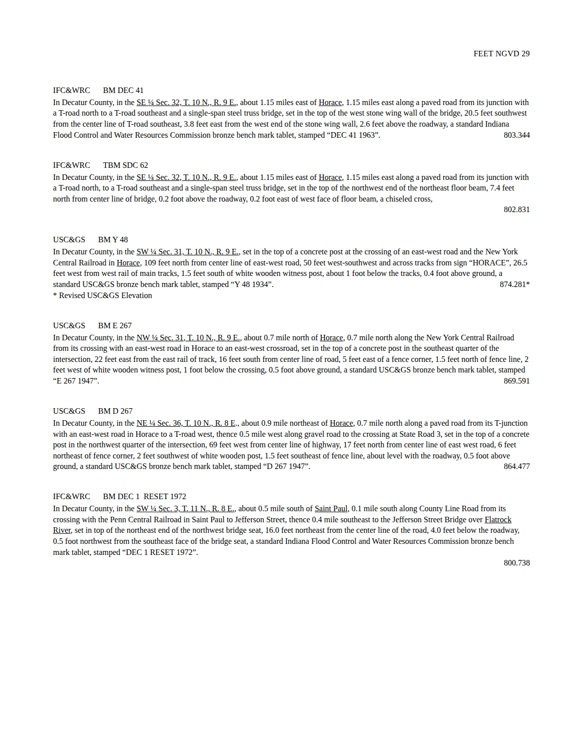FEET NGVD 29
IFC&WRCBM DEC 41
In Decatur County, in the SE ¼ Sec. 32, T. 10 N., R. 9 E., about 1.15 miles east of Horace, 1.15 miles east along a paved road from its junction with a T-road north to a T-road southeast and a single-span steel truss bridge, set in the top of the west stone wing wall of the bridge, 20.5 feet southwest from the center line of T-road southeast, 3.8 feet east from the west end of the stone wing wall, 2.6 feet above the roadway, a standard Indiana Flood Control and Water Resources Commission bronze bench mark tablet, stamped “DEC 41 1963”. 803.344
IFC&WRCTBM SDC 62
In Decatur County, in the SE ¼ Sec. 32, T. 10 N., R. 9 E., about 1.15 miles east of Horace, 1.15 miles east along a paved road from its junction with a T-road north, to a T-road southeast and a single-span steel truss bridge, set in the top of the northwest end of the northeast floor beam, 7.4 feet north from center line of bridge, 0.2 foot above the roadway, 0.2 foot east of west face of floor beam, a chiseled cross,
802.831
USC&GSBM Y 48
In Decatur County, in the SW ¼ Sec. 31, T. 10 N., R. 9 E., set in the top of a concrete post at the crossing of an east-west road and the New York Central Railroad in Horace, 109 feet north from center line of east-west road, 50 feet west-southwest and across tracks from sign “HORACE”, 26.5 feet west from west rail of main tracks, 1.5 feet south of white wooden witness post, about 1 foot below the tracks, 0.4 foot above ground, a standard USC&GS bronze bench mark tablet, stamped “Y 48 1934”. 874.281*
* Revised USC&GS Elevation
USC&GSBM E 267
In Decatur County, in the NW ¼ Sec. 31, T. 10 N., R. 9 E., about 0.7 mile north of Horace, 0.7 mile north along the New York Central Railroad from its crossing with an east-west road in Horace to an east-west crossroad, set in the top of a concrete post in the southeast quarter of the intersection, 22 feet east from the east rail of track, 16 feet south from center line of road, 5 feet east of a fence corner, 1.5 feet north of fence line, 2 feet west of white wooden witness post, 1 foot below the crossing, 0.5 foot above ground, a standard USC&GS bronze bench mark tablet, stamped “E 267 1947”. 869.591
USC&GSBM D 267
In Decatur County, in the NE ¼ Sec. 36, T. 10 N., R. 8 E., about 0.9 mile northeast of Horace, 0.7 mile north along a paved road from its T-junction with an east-west road in Horace to a T-road west, thence 0.5 mile west along gravel road to the crossing at State Road 3, set in the top of a concrete post in the northwest quarter of the intersection, 69 feet west from center line of highway, 17 feet north from center line of east west road, 6 feet northeast of fence corner, 2 feet southwest of white wooden post, 1.5 feet southeast of fence line, about level with the roadway, 0.5 foot above ground, a standard USC&GS bronze bench mark tablet, stamped “D 267 1947”. 864.477
IFC&WRCBM DEC 1 RESET 1972
In Decatur County, in the SW ¼ Sec. 3, T. 11 N., R. 8 E., about 0.5 mile south of Saint Paul, 0.1 mile south along County Line Road from its crossing with the Penn Central Railroad in Saint Paul to Jefferson Street, thence 0.4 mile southeast to the Jefferson Street Bridge over Flatrock River, set in top of the northeast end of the northwest bridge seat, 16.0 feet northeast from the center line of the road, 4.0 feet below the roadway, 0.5 foot northwest from the southeast face of the bridge seat, a standard Indiana Flood Control and Water Resources Commission bronze bench mark tablet, stamped “DEC 1 RESET 1972”.
800.738